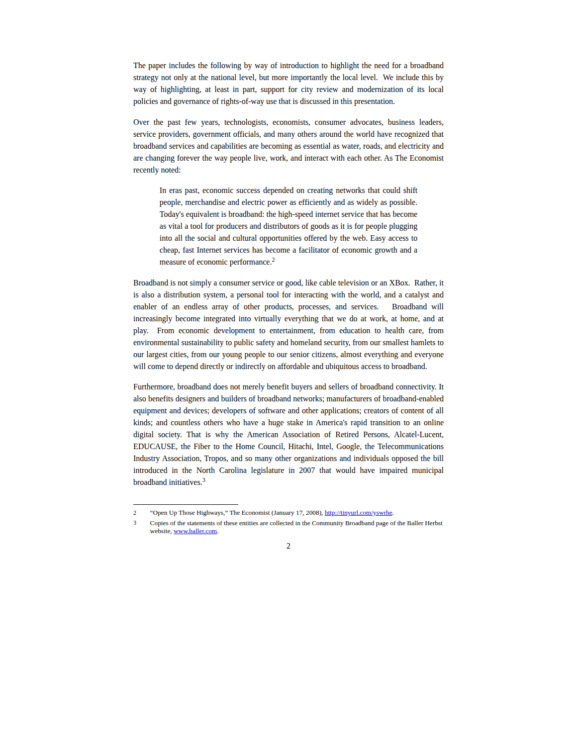The paper includes the following by way of introduction to highlight the need for a broadband strategy not only at the national level, but more importantly the local level. We include this by way of highlighting, at least in part, support for city review and modernization of its local policies and governance of rights-of-way use that is discussed in this presentation.
Over the past few years, technologists, economists, consumer advocates, business leaders, service providers, government officials, and many others around the world have recognized that broadband services and capabilities are becoming as essential as water, roads, and electricity and are changing forever the way people live, work, and interact with each other. As The Economist recently noted:
In eras past, economic success depended on creating networks that could shift people, merchandise and electric power as efficiently and as widely as possible. Today's equivalent is broadband: the high-speed internet service that has become as vital a tool for producers and distributors of goods as it is for people plugging into all the social and cultural opportunities offered by the web. Easy access to cheap, fast Internet services has become a facilitator of economic growth and a measure of economic performance.2
Broadband is not simply a consumer service or good, like cable television or an XBox. Rather, it is also a distribution system, a personal tool for interacting with the world, and a catalyst and enabler of an endless array of other products, processes, and services. Broadband will increasingly become integrated into virtually everything that we do at work, at home, and at play. From economic development to entertainment, from education to health care, from environmental sustainability to public safety and homeland security, from our smallest hamlets to our largest cities, from our young people to our senior citizens, almost everything and everyone will come to depend directly or indirectly on affordable and ubiquitous access to broadband.
Furthermore, broadband does not merely benefit buyers and sellers of broadband connectivity. It also benefits designers and builders of broadband networks; manufacturers of broadband-enabled equipment and devices; developers of software and other applications; creators of content of all kinds; and countless others who have a huge stake in America's rapid transition to an online digital society. That is why the American Association of Retired Persons, Alcatel-Lucent, EDUCAUSE, the Fiber to the Home Council, Hitachi, Intel, Google, the Telecommunications Industry Association, Tropos, and so many other organizations and individuals opposed the bill introduced in the North Carolina legislature in 2007 that would have impaired municipal broadband initiatives.3
2
“Open Up Those Highways,” The Economist (January 17, 2008), http://tinyurl.com/yswrhe.
3
Copies of the statements of these entities are collected in the Community Broadband page of the Baller Herbst website, www.baller.com.
2